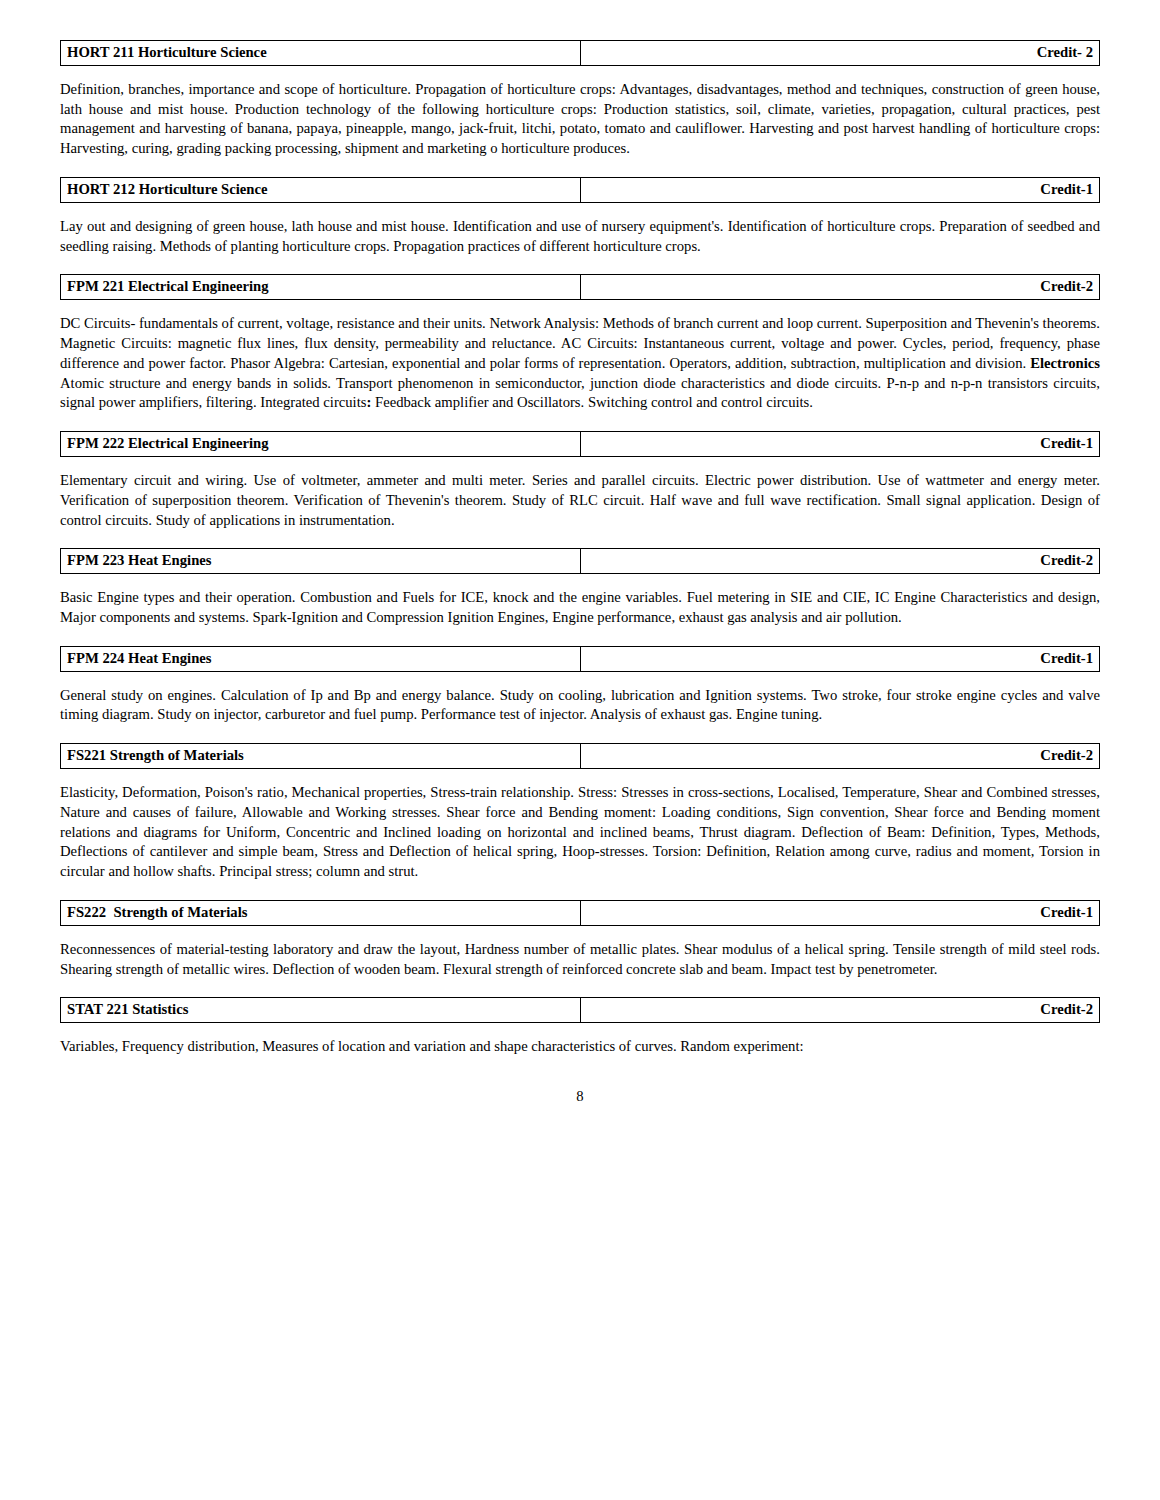| HORT 211 Horticulture Science | Credit- 2 |
Definition, branches, importance and scope of horticulture. Propagation of horticulture crops: Advantages, disadvantages, method and techniques, construction of green house, lath house and mist house. Production technology of the following horticulture crops: Production statistics, soil, climate, varieties, propagation, cultural practices, pest management and harvesting of banana, papaya, pineapple, mango, jack-fruit, litchi, potato, tomato and cauliflower. Harvesting and post harvest handling of horticulture crops: Harvesting, curing, grading packing processing, shipment and marketing o horticulture produces.
| HORT 212 Horticulture Science | Credit-1 |
Lay out and designing of green house, lath house and mist house. Identification and use of nursery equipment's. Identification of horticulture crops. Preparation of seedbed and seedling raising. Methods of planting horticulture crops. Propagation practices of different horticulture crops.
| FPM 221 Electrical Engineering | Credit-2 |
DC Circuits- fundamentals of current, voltage, resistance and their units. Network Analysis: Methods of branch current and loop current. Superposition and Thevenin's theorems. Magnetic Circuits: magnetic flux lines, flux density, permeability and reluctance. AC Circuits: Instantaneous current, voltage and power. Cycles, period, frequency, phase difference and power factor. Phasor Algebra: Cartesian, exponential and polar forms of representation. Operators, addition, subtraction, multiplication and division. Electronics Atomic structure and energy bands in solids. Transport phenomenon in semiconductor, junction diode characteristics and diode circuits. P-n-p and n-p-n transistors circuits, signal power amplifiers, filtering. Integrated circuits: Feedback amplifier and Oscillators. Switching control and control circuits.
| FPM 222 Electrical Engineering | Credit-1 |
Elementary circuit and wiring. Use of voltmeter, ammeter and multi meter. Series and parallel circuits. Electric power distribution. Use of wattmeter and energy meter. Verification of superposition theorem. Verification of Thevenin's theorem. Study of RLC circuit. Half wave and full wave rectification. Small signal application. Design of control circuits. Study of applications in instrumentation.
| FPM 223 Heat Engines | Credit-2 |
Basic Engine types and their operation. Combustion and Fuels for ICE, knock and the engine variables. Fuel metering in SIE and CIE, IC Engine Characteristics and design, Major components and systems. Spark-Ignition and Compression Ignition Engines, Engine performance, exhaust gas analysis and air pollution.
| FPM 224 Heat Engines | Credit-1 |
General study on engines. Calculation of Ip and Bp and energy balance. Study on cooling, lubrication and Ignition systems. Two stroke, four stroke engine cycles and valve timing diagram. Study on injector, carburetor and fuel pump. Performance test of injector. Analysis of exhaust gas. Engine tuning.
| FS221 Strength of Materials | Credit-2 |
Elasticity, Deformation, Poison's ratio, Mechanical properties, Stress-train relationship. Stress: Stresses in cross-sections, Localised, Temperature, Shear and Combined stresses, Nature and causes of failure, Allowable and Working stresses. Shear force and Bending moment: Loading conditions, Sign convention, Shear force and Bending moment relations and diagrams for Uniform, Concentric and Inclined loading on horizontal and inclined beams, Thrust diagram. Deflection of Beam: Definition, Types, Methods, Deflections of cantilever and simple beam, Stress and Deflection of helical spring, Hoop-stresses. Torsion: Definition, Relation among curve, radius and moment, Torsion in circular and hollow shafts. Principal stress; column and strut.
| FS222 Strength of Materials | Credit-1 |
Reconnessences of material-testing laboratory and draw the layout, Hardness number of metallic plates. Shear modulus of a helical spring. Tensile strength of mild steel rods. Shearing strength of metallic wires. Deflection of wooden beam. Flexural strength of reinforced concrete slab and beam. Impact test by penetrometer.
| STAT 221 Statistics | Credit-2 |
Variables, Frequency distribution, Measures of location and variation and shape characteristics of curves. Random experiment:
8